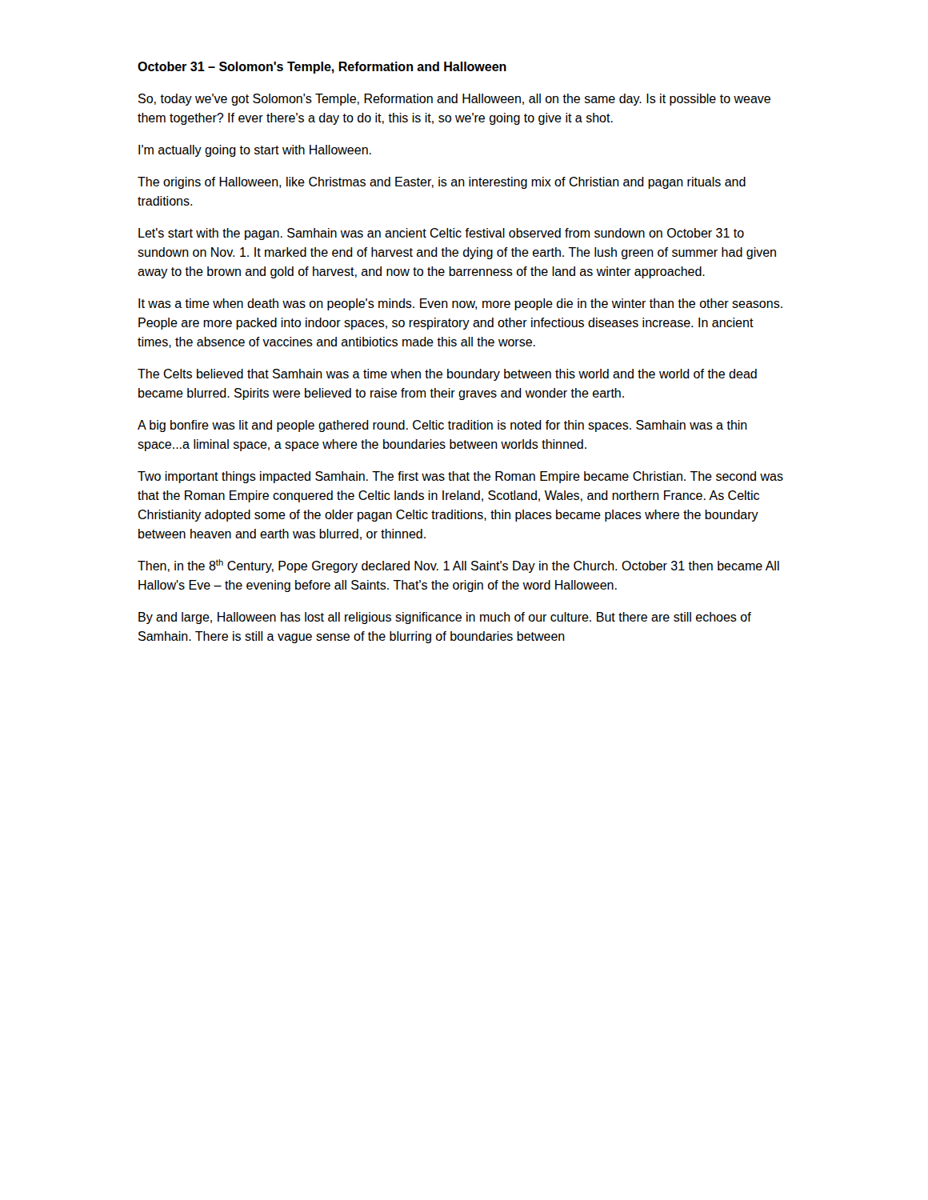October 31 – Solomon's Temple, Reformation and Halloween
So, today we've got Solomon's Temple, Reformation and Halloween, all on the same day. Is it possible to weave them together? If ever there's a day to do it, this is it, so we're going to give it a shot.
I'm actually going to start with Halloween.
The origins of Halloween, like Christmas and Easter, is an interesting mix of Christian and pagan rituals and traditions.
Let's start with the pagan. Samhain was an ancient Celtic festival observed from sundown on October 31 to sundown on Nov. 1. It marked the end of harvest and the dying of the earth. The lush green of summer had given away to the brown and gold of harvest, and now to the barrenness of the land as winter approached.
It was a time when death was on people's minds. Even now, more people die in the winter than the other seasons. People are more packed into indoor spaces, so respiratory and other infectious diseases increase. In ancient times, the absence of vaccines and antibiotics made this all the worse.
The Celts believed that Samhain was a time when the boundary between this world and the world of the dead became blurred. Spirits were believed to raise from their graves and wonder the earth.
A big bonfire was lit and people gathered round. Celtic tradition is noted for thin spaces. Samhain was a thin space...a liminal space, a space where the boundaries between worlds thinned.
Two important things impacted Samhain. The first was that the Roman Empire became Christian. The second was that the Roman Empire conquered the Celtic lands in Ireland, Scotland, Wales, and northern France. As Celtic Christianity adopted some of the older pagan Celtic traditions, thin places became places where the boundary between heaven and earth was blurred, or thinned.
Then, in the 8th Century, Pope Gregory declared Nov. 1 All Saint's Day in the Church. October 31 then became All Hallow's Eve – the evening before all Saints. That's the origin of the word Halloween.
By and large, Halloween has lost all religious significance in much of our culture. But there are still echoes of Samhain. There is still a vague sense of the blurring of boundaries between